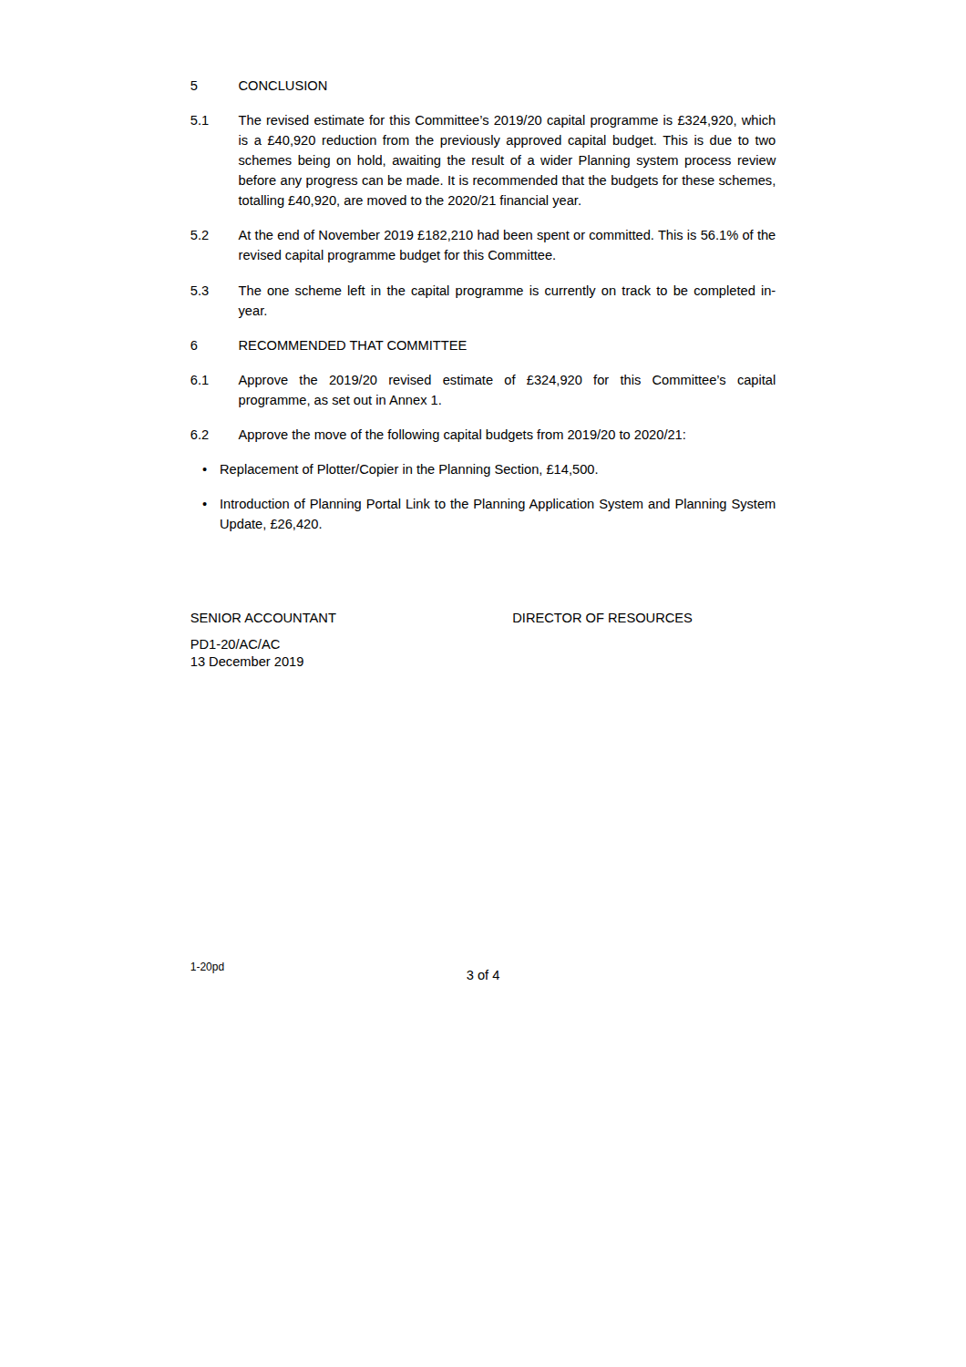5
CONCLUSION
5.1
The revised estimate for this Committee’s 2019/20 capital programme is £324,920, which is a £40,920 reduction from the previously approved capital budget. This is due to two schemes being on hold, awaiting the result of a wider Planning system process review before any progress can be made. It is recommended that the budgets for these schemes, totalling £40,920, are moved to the 2020/21 financial year.
5.2
At the end of November 2019 £182,210 had been spent or committed. This is 56.1% of the revised capital programme budget for this Committee.
5.3
The one scheme left in the capital programme is currently on track to be completed in-year.
6
RECOMMENDED THAT COMMITTEE
6.1
Approve the 2019/20 revised estimate of £324,920 for this Committee’s capital programme, as set out in Annex 1.
6.2
Approve the move of the following capital budgets from 2019/20 to 2020/21:
Replacement of Plotter/Copier in the Planning Section, £14,500.
Introduction of Planning Portal Link to the Planning Application System and Planning System Update, £26,420.
SENIOR ACCOUNTANT
DIRECTOR OF RESOURCES
PD1-20/AC/AC
13 December 2019
1-20pd
3 of 4